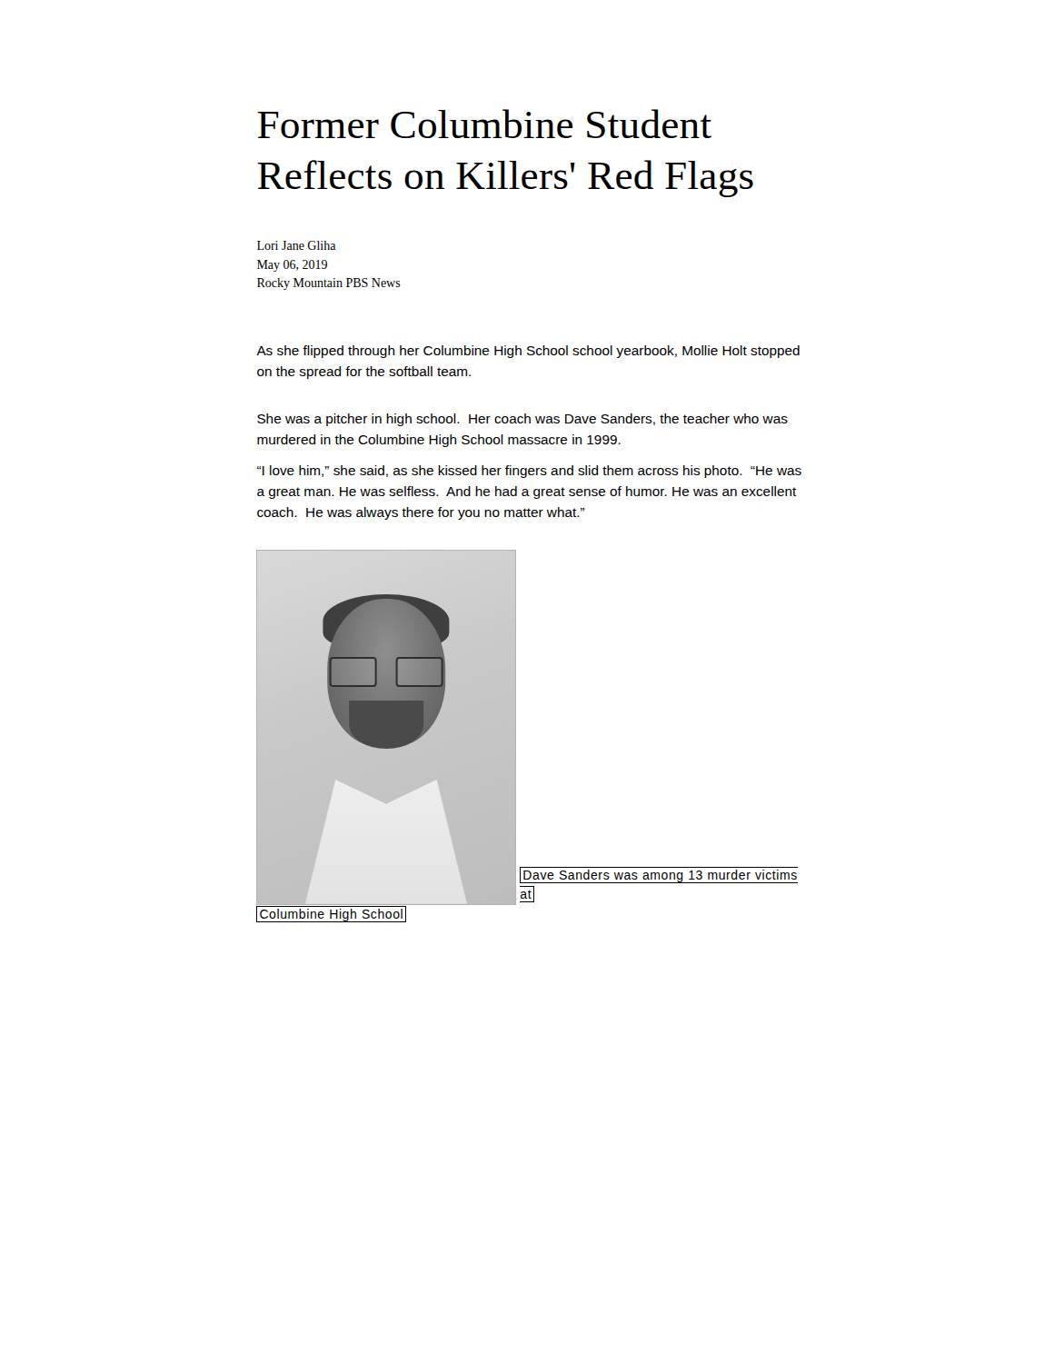Former Columbine Student Reflects on Killers' Red Flags
Lori Jane Gliha May 06, 2019 Rocky Mountain PBS News
As she flipped through her Columbine High School school yearbook, Mollie Holt stopped on the spread for the softball team.
She was a pitcher in high school. Her coach was Dave Sanders, the teacher who was murdered in the Columbine High School massacre in 1999.
“I love him,” she said, as she kissed her fingers and slid them across his photo. “He was a great man. He was selfless. And he had a great sense of humor. He was an excellent coach. He was always there for you no matter what.”
Dave Sanders was among 13 murder victims at
Columbine High School